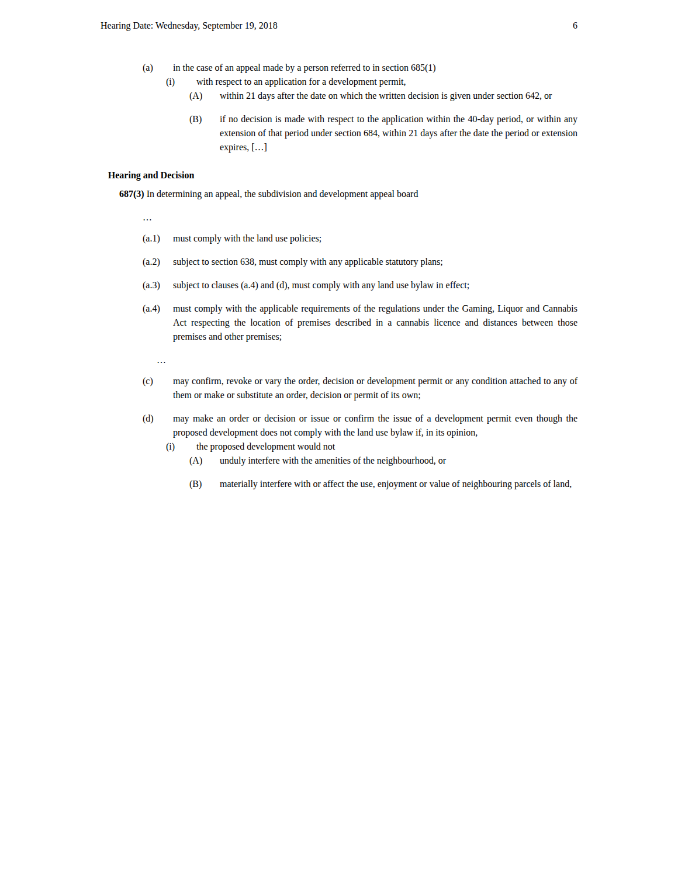Hearing Date: Wednesday, September 19, 2018 6
(a) in the case of an appeal made by a person referred to in section 685(1)
(i) with respect to an application for a development permit,
(A) within 21 days after the date on which the written decision is given under section 642, or
(B) if no decision is made with respect to the application within the 40-day period, or within any extension of that period under section 684, within 21 days after the date the period or extension expires, […]
Hearing and Decision
687(3) In determining an appeal, the subdivision and development appeal board
…
(a.1) must comply with the land use policies;
(a.2) subject to section 638, must comply with any applicable statutory plans;
(a.3) subject to clauses (a.4) and (d), must comply with any land use bylaw in effect;
(a.4) must comply with the applicable requirements of the regulations under the Gaming, Liquor and Cannabis Act respecting the location of premises described in a cannabis licence and distances between those premises and other premises;
…
(c) may confirm, revoke or vary the order, decision or development permit or any condition attached to any of them or make or substitute an order, decision or permit of its own;
(d) may make an order or decision or issue or confirm the issue of a development permit even though the proposed development does not comply with the land use bylaw if, in its opinion,
(i) the proposed development would not
(A) unduly interfere with the amenities of the neighbourhood, or
(B) materially interfere with or affect the use, enjoyment or value of neighbouring parcels of land,